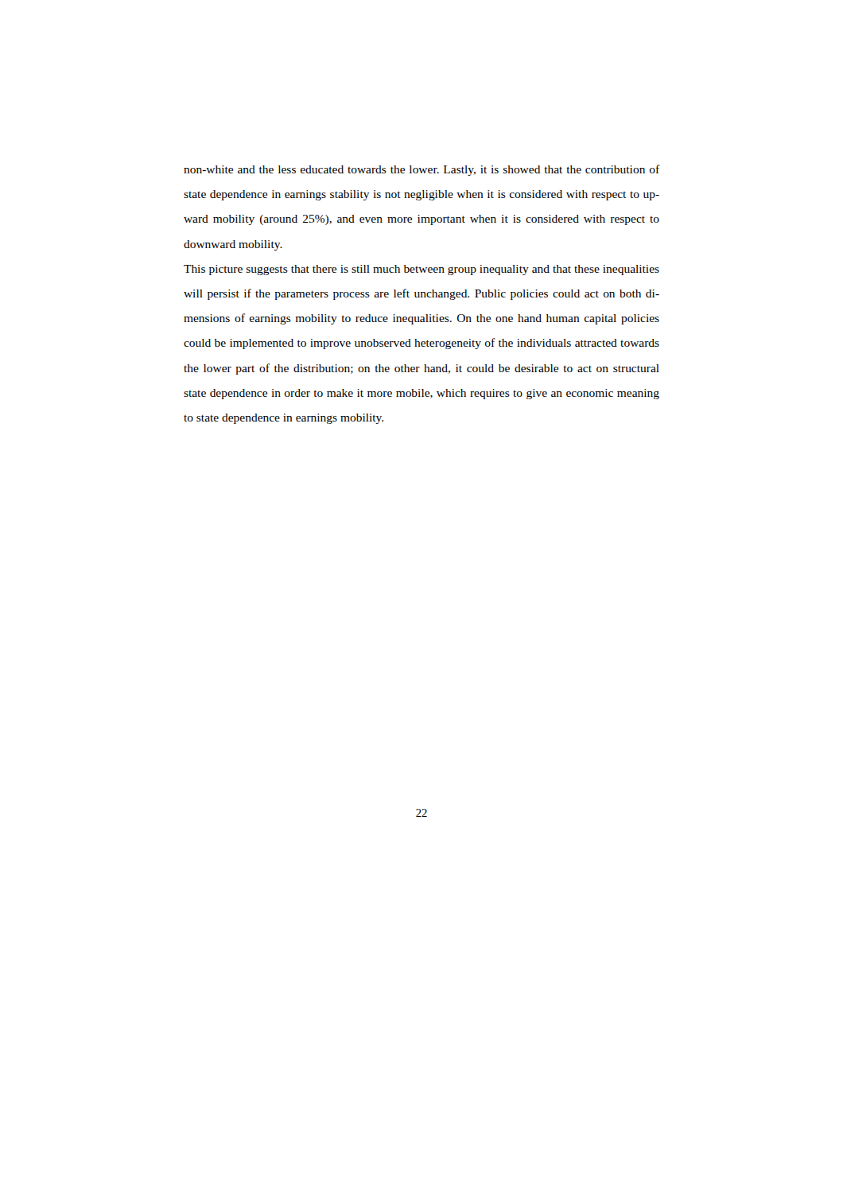non-white and the less educated towards the lower. Lastly, it is showed that the contribution of state dependence in earnings stability is not negligible when it is considered with respect to upward mobility (around 25%), and even more important when it is considered with respect to downward mobility.
This picture suggests that there is still much between group inequality and that these inequalities will persist if the parameters process are left unchanged. Public policies could act on both dimensions of earnings mobility to reduce inequalities. On the one hand human capital policies could be implemented to improve unobserved heterogeneity of the individuals attracted towards the lower part of the distribution; on the other hand, it could be desirable to act on structural state dependence in order to make it more mobile, which requires to give an economic meaning to state dependence in earnings mobility.
22